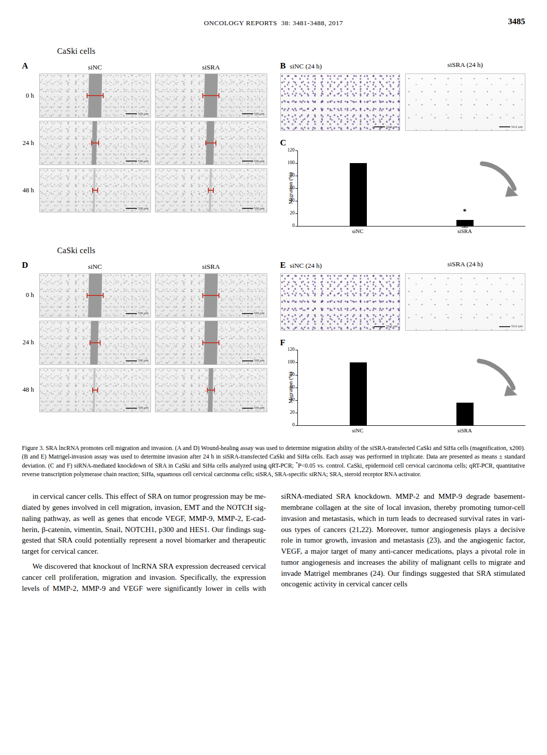ONCOLOGY REPORTS 38: 3481-3488, 2017
3485
CaSki cells
A
siNC
siSRA
0 h
500 µm
500 µm
24 h
500 µm
500 µm
48 h
500 µm
500 µm
BsiNC (24 h)
siSRA (24 h)
50.0 µm
50.0 µm
C
Migration (%)
120 100 80 60 40 20 0
*
siNC siSRA
CaSki cells
D
siNC
siSRA
0 h
500 µm
500 µm
24 h
500 µm
500 µm
48 h
500 µm
500 µm
EsiNC (24 h)
siSRA (24 h)
50.0 µm
50.0 µm
F
Migration (%)
120 100 80 60 40 20 0
siNC siSRA
Figure 3. SRA lncRNA promotes cell migration and invasion. (A and D) Wound-healing assay was used to determine migration ability of the siSRA-transfected CaSki and SiHa cells (magnification, x200). (B and E) Matrigel-invasion assay was used to determine invasion after 24 h in siSRA-transfected CaSki and SiHa cells. Each assay was performed in triplicate. Data are presented as means ± standard deviation. (C and F) siRNA-mediated knockdown of SRA in CaSki and SiHa cells analyzed using qRT-PCR; *P<0.05 vs. control. CaSki, epidermoid cell cervical carcinoma cells; qRT-PCR, quantitative reverse transcription polymerase chain reaction; SiHa, squamous cell cervical carcinoma cells; siSRA, SRA-specific siRNA; SRA, steroid receptor RNA activator.
in cervical cancer cells. This effect of SRA on tumor progression may be mediated by genes involved in cell migration, invasion, EMT and the NOTCH signaling pathway, as well as genes that encode VEGF, MMP-9, MMP-2, E-cadherin, β-catenin, vimentin, Snail, NOTCH1, p300 and HES1. Our findings suggested that SRA could potentially represent a novel biomarker and therapeutic target for cervical cancer.
We discovered that knockout of lncRNA SRA expression decreased cervical cancer cell proliferation, migration and invasion. Specifically, the expression levels of MMP-2, MMP-9 and VEGF were significantly lower in cells with siRNA-mediated SRA knockdown. MMP-2 and MMP-9 degrade basement-membrane collagen at the site of local invasion, thereby promoting tumor-cell invasion and metastasis, which in turn leads to decreased survival rates in various types of cancers (21,22). Moreover, tumor angiogenesis plays a decisive role in tumor growth, invasion and metastasis (23), and the angiogenic factor, VEGF, a major target of many anti-cancer medications, plays a pivotal role in tumor angiogenesis and increases the ability of malignant cells to migrate and invade Matrigel membranes (24). Our findings suggested that SRA stimulated oncogenic activity in cervical cancer cells